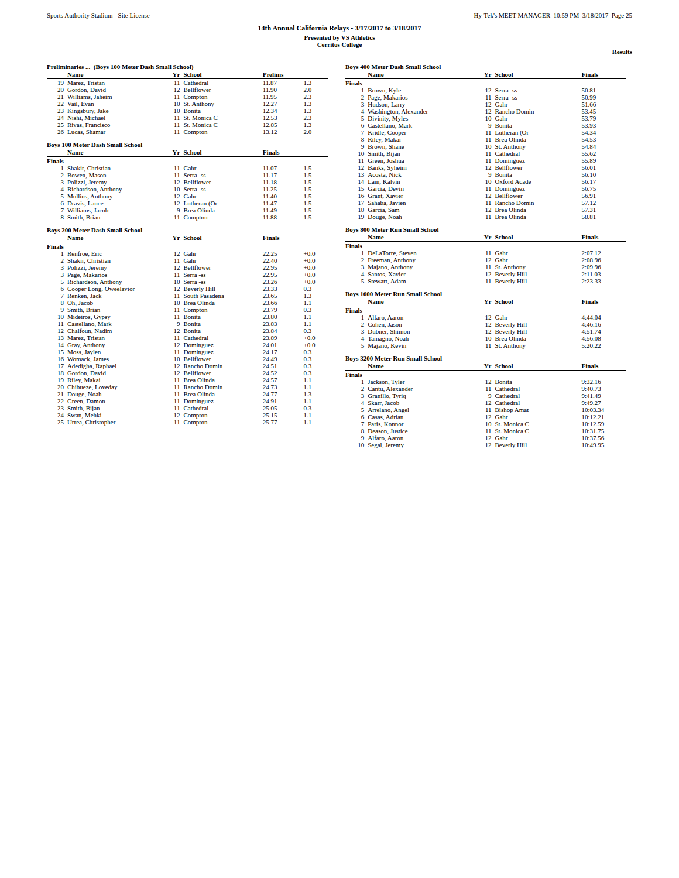Sports Authority Stadium - Site License Hy-Tek's MEET MANAGER 10:59 PM 3/18/2017 Page 25
14th Annual California Relays - 3/17/2017 to 3/18/2017
Presented by VS Athletics
Cerritos College
Results
Preliminaries ... (Boys 100 Meter Dash Small School)
| | Name | Yr | School | Prelims |
| --- | --- | --- | --- | --- |
| 19 | Marez, Tristan | 11 | Cathedral | 11.87 | 1.3 |
| 20 | Gordon, David | 12 | Bellflower | 11.90 | 2.0 |
| 21 | Williams, Jaheim | 11 | Compton | 11.95 | 2.3 |
| 22 | Vail, Evan | 10 | St. Anthony | 12.27 | 1.3 |
| 23 | Kingsbury, Jake | 10 | Bonita | 12.34 | 1.3 |
| 24 | Nishi, Michael | 11 | St. Monica C | 12.53 | 2.3 |
| 25 | Rivas, Francisco | 11 | St. Monica C | 12.85 | 1.3 |
| 26 | Lucas, Shamar | 11 | Compton | 13.12 | 2.0 |
Boys 100 Meter Dash Small School
| | Name | Yr | School | Finals |
| --- | --- | --- | --- | --- |
| Finals |
| 1 | Shakir, Christian | 11 | Gahr | 11.07 | 1.5 |
| 2 | Bowen, Mason | 11 | Serra -ss | 11.17 | 1.5 |
| 3 | Polizzi, Jeremy | 12 | Bellflower | 11.18 | 1.5 |
| 4 | Richardson, Anthony | 10 | Serra -ss | 11.25 | 1.5 |
| 5 | Mullins, Anthony | 12 | Gahr | 11.40 | 1.5 |
| 6 | Dravis, Lance | 12 | Lutheran (Or | 11.47 | 1.5 |
| 7 | Williams, Jacob | 9 | Brea Olinda | 11.49 | 1.5 |
| 8 | Smith, Brian | 11 | Compton | 11.88 | 1.5 |
Boys 200 Meter Dash Small School
| | Name | Yr | School | Finals |
| --- | --- | --- | --- | --- |
| Finals |
| 1 | Renfroe, Eric | 12 | Gahr | 22.25 | +0.0 |
| 2 | Shakir, Christian | 11 | Gahr | 22.40 | +0.0 |
| 3 | Polizzi, Jeremy | 12 | Bellflower | 22.95 | +0.0 |
| 3 | Page, Makarios | 11 | Serra -ss | 22.95 | +0.0 |
| 5 | Richardson, Anthony | 10 | Serra -ss | 23.26 | +0.0 |
| 6 | Cooper Long, Oweelavior | 12 | Beverly Hill | 23.33 | 0.3 |
| 7 | Renken, Jack | 11 | South Pasadena | 23.65 | 1.3 |
| 8 | Oh, Jacob | 10 | Brea Olinda | 23.66 | 1.1 |
| 9 | Smith, Brian | 11 | Compton | 23.79 | 0.3 |
| 10 | Mideiros, Gypsy | 11 | Bonita | 23.80 | 1.1 |
| 11 | Castellano, Mark | 9 | Bonita | 23.83 | 1.1 |
| 12 | Chalfoun, Nadim | 12 | Bonita | 23.84 | 0.3 |
| 13 | Marez, Tristan | 11 | Cathedral | 23.89 | +0.0 |
| 14 | Gray, Anthony | 12 | Dominguez | 24.01 | +0.0 |
| 15 | Moss, Jaylen | 11 | Dominguez | 24.17 | 0.3 |
| 16 | Womack, James | 10 | Bellflower | 24.49 | 0.3 |
| 17 | Adedigba, Raphael | 12 | Rancho Domin | 24.51 | 0.3 |
| 18 | Gordon, David | 12 | Bellflower | 24.52 | 0.3 |
| 19 | Riley, Makai | 11 | Brea Olinda | 24.57 | 1.1 |
| 20 | Chibueze, Loveday | 11 | Rancho Domin | 24.73 | 1.1 |
| 21 | Douge, Noah | 11 | Brea Olinda | 24.77 | 1.3 |
| 22 | Green, Damon | 11 | Dominguez | 24.91 | 1.1 |
| 23 | Smith, Bijan | 11 | Cathedral | 25.05 | 0.3 |
| 24 | Swan, Mehki | 12 | Compton | 25.15 | 1.1 |
| 25 | Urrea, Christopher | 11 | Compton | 25.77 | 1.1 |
Boys 400 Meter Dash Small School
| | Name | Yr | School | Finals |
| --- | --- | --- | --- | --- |
| Finals |
| 1 | Brown, Kyle | 12 | Serra -ss | 50.81 |
| 2 | Page, Makarios | 11 | Serra -ss | 50.99 |
| 3 | Hudson, Larry | 12 | Gahr | 51.66 |
| 4 | Washington, Alexander | 12 | Rancho Domin | 53.45 |
| 5 | Divinity, Myles | 10 | Gahr | 53.79 |
| 6 | Castellano, Mark | 9 | Bonita | 53.93 |
| 7 | Kridle, Cooper | 11 | Lutheran (Or | 54.34 |
| 8 | Riley, Makai | 11 | Brea Olinda | 54.53 |
| 9 | Brown, Shane | 10 | St. Anthony | 54.84 |
| 10 | Smith, Bijan | 11 | Cathedral | 55.62 |
| 11 | Green, Joshua | 11 | Dominguez | 55.89 |
| 12 | Banks, Syheim | 12 | Bellflower | 56.01 |
| 13 | Acosta, Nick | 9 | Bonita | 56.10 |
| 14 | Lam, Kalvin | 10 | Oxford Acade | 56.17 |
| 15 | Garcia, Devin | 11 | Dominguez | 56.75 |
| 16 | Grant, Xavier | 12 | Bellflower | 56.91 |
| 17 | Sahaba, Javien | 11 | Rancho Domin | 57.12 |
| 18 | Garcia, Sam | 12 | Brea Olinda | 57.31 |
| 19 | Douge, Noah | 11 | Brea Olinda | 58.81 |
Boys 800 Meter Run Small School
| | Name | Yr | School | Finals |
| --- | --- | --- | --- | --- |
| Finals |
| 1 | DeLaTorre, Steven | 11 | Gahr | 2:07.12 |
| 2 | Freeman, Anthony | 12 | Gahr | 2:08.96 |
| 3 | Majano, Anthony | 11 | St. Anthony | 2:09.96 |
| 4 | Santos, Xavier | 12 | Beverly Hill | 2:11.03 |
| 5 | Stewart, Adam | 11 | Beverly Hill | 2:23.33 |
Boys 1600 Meter Run Small School
| | Name | Yr | School | Finals |
| --- | --- | --- | --- | --- |
| Finals |
| 1 | Alfaro, Aaron | 12 | Gahr | 4:44.04 |
| 2 | Cohen, Jason | 12 | Beverly Hill | 4:46.16 |
| 3 | Dubner, Shimon | 12 | Beverly Hill | 4:51.74 |
| 4 | Tamagno, Noah | 10 | Brea Olinda | 4:56.08 |
| 5 | Majano, Kevin | 11 | St. Anthony | 5:20.22 |
Boys 3200 Meter Run Small School
| | Name | Yr | School | Finals |
| --- | --- | --- | --- | --- |
| Finals |
| 1 | Jackson, Tyler | 12 | Bonita | 9:32.16 |
| 2 | Cantu, Alexander | 11 | Cathedral | 9:40.73 |
| 3 | Granillo, Tyriq | 9 | Cathedral | 9:41.49 |
| 4 | Skarr, Jacob | 12 | Cathedral | 9:49.27 |
| 5 | Arrelano, Angel | 11 | Bishop Amat | 10:03.34 |
| 6 | Casas, Adrian | 12 | Gahr | 10:12.21 |
| 7 | Paris, Konnor | 10 | St. Monica C | 10:12.59 |
| 8 | Deason, Justice | 11 | St. Monica C | 10:31.75 |
| 9 | Alfaro, Aaron | 12 | Gahr | 10:37.56 |
| 10 | Segal, Jeremy | 12 | Beverly Hill | 10:49.95 |